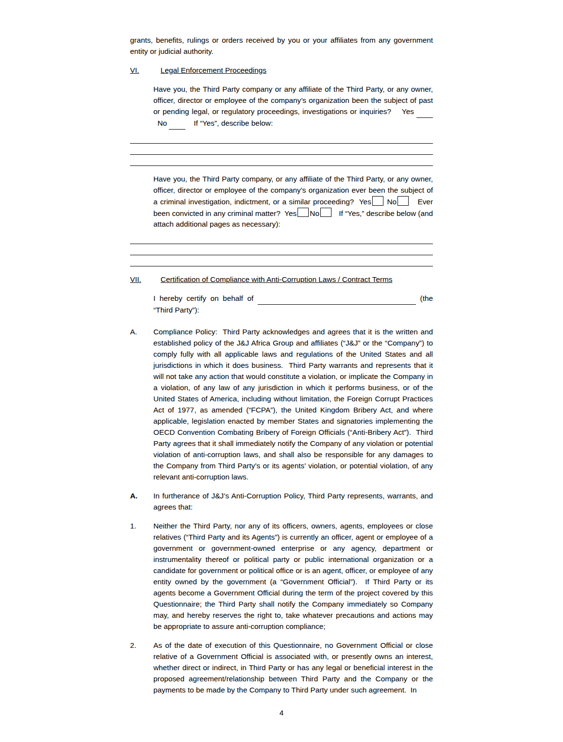grants, benefits, rulings or orders received by you or your affiliates from any government entity or judicial authority.
VI. Legal Enforcement Proceedings
Have you, the Third Party company or any affiliate of the Third Party, or any owner, officer, director or employee of the company’s organization been the subject of past or pending legal, or regulatory proceedings, investigations or inquiries? Yes No If “Yes”, describe below:
Have you, the Third Party company, or any affiliate of the Third Party, or any owner, officer, director or employee of the company’s organization ever been the subject of a criminal investigation, indictment, or a similar proceeding? Yes No Ever been convicted in any criminal matter? Yes No If “Yes,” describe below (and attach additional pages as necessary):
VII. Certification of Compliance with Anti-Corruption Laws / Contract Terms
I hereby certify on behalf of (the “Third Party”):
A. Compliance Policy: Third Party acknowledges and agrees that it is the written and established policy of the J&J Africa Group and affiliates (“J&J” or the “Company”) to comply fully with all applicable laws and regulations of the United States and all jurisdictions in which it does business. Third Party warrants and represents that it will not take any action that would constitute a violation, or implicate the Company in a violation, of any law of any jurisdiction in which it performs business, or of the United States of America, including without limitation, the Foreign Corrupt Practices Act of 1977, as amended (“FCPA”), the United Kingdom Bribery Act, and where applicable, legislation enacted by member States and signatories implementing the OECD Convention Combating Bribery of Foreign Officials (“Anti-Bribery Act”). Third Party agrees that it shall immediately notify the Company of any violation or potential violation of anti-corruption laws, and shall also be responsible for any damages to the Company from Third Party’s or its agents’ violation, or potential violation, of any relevant anti-corruption laws.
A. In furtherance of J&J’s Anti-Corruption Policy, Third Party represents, warrants, and agrees that:
1. Neither the Third Party, nor any of its officers, owners, agents, employees or close relatives (“Third Party and its Agents”) is currently an officer, agent or employee of a government or government-owned enterprise or any agency, department or instrumentality thereof or political party or public international organization or a candidate for government or political office or is an agent, officer, or employee of any entity owned by the government (a “Government Official”). If Third Party or its agents become a Government Official during the term of the project covered by this Questionnaire; the Third Party shall notify the Company immediately so Company may, and hereby reserves the right to, take whatever precautions and actions may be appropriate to assure anti-corruption compliance;
2. As of the date of execution of this Questionnaire, no Government Official or close relative of a Government Official is associated with, or presently owns an interest, whether direct or indirect, in Third Party or has any legal or beneficial interest in the proposed agreement/relationship between Third Party and the Company or the payments to be made by the Company to Third Party under such agreement. In
4